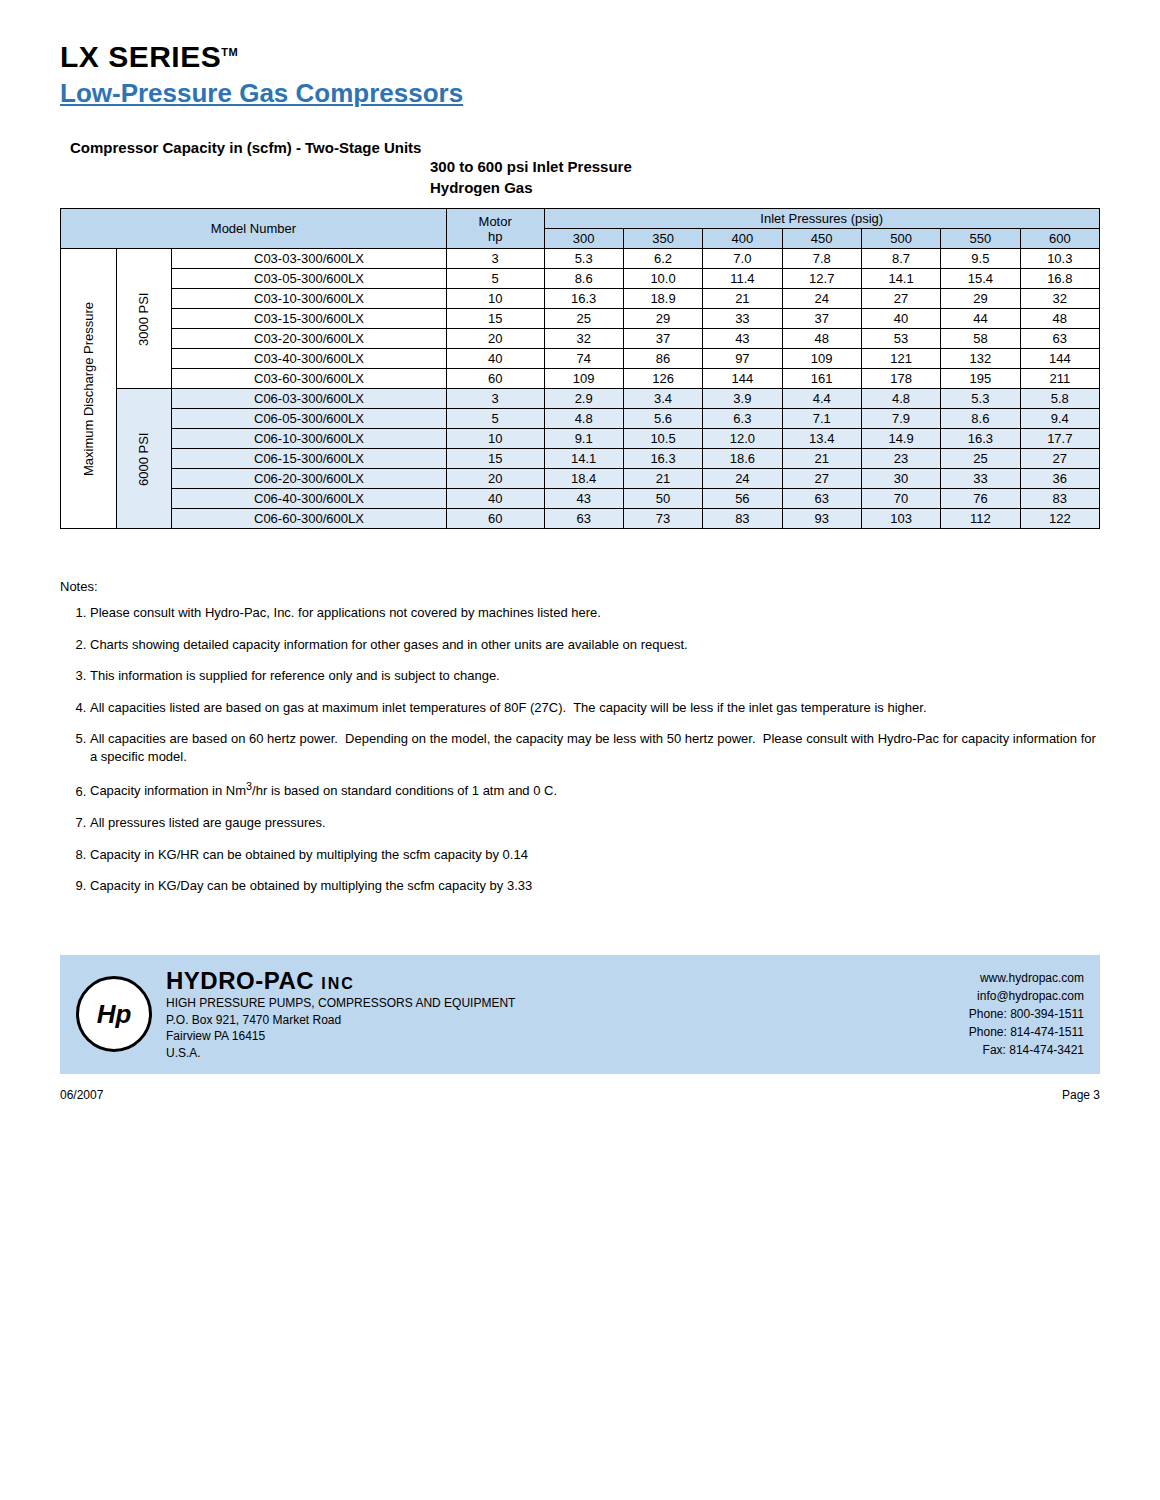LX SERIESTM
Low-Pressure Gas Compressors
Compressor Capacity in (scfm) - Two-Stage Units
300 to 600 psi Inlet Pressure
Hydrogen Gas
| Model Number | Motor hp | Inlet Pressures (psig) |
| --- | --- | --- |
| 300 | 350 | 400 | 450 | 500 | 550 | 600 |
| Maximum Discharge Pressure | 3000 PSI | C03-03-300/600LX | 3 | 5.3 | 6.2 | 7.0 | 7.8 | 8.7 | 9.5 | 10.3 |
| C03-05-300/600LX | 5 | 8.6 | 10.0 | 11.4 | 12.7 | 14.1 | 15.4 | 16.8 |
| C03-10-300/600LX | 10 | 16.3 | 18.9 | 21 | 24 | 27 | 29 | 32 |
| C03-15-300/600LX | 15 | 25 | 29 | 33 | 37 | 40 | 44 | 48 |
| C03-20-300/600LX | 20 | 32 | 37 | 43 | 48 | 53 | 58 | 63 |
| C03-40-300/600LX | 40 | 74 | 86 | 97 | 109 | 121 | 132 | 144 |
| C03-60-300/600LX | 60 | 109 | 126 | 144 | 161 | 178 | 195 | 211 |
| 6000 PSI | C06-03-300/600LX | 3 | 2.9 | 3.4 | 3.9 | 4.4 | 4.8 | 5.3 | 5.8 |
| C06-05-300/600LX | 5 | 4.8 | 5.6 | 6.3 | 7.1 | 7.9 | 8.6 | 9.4 |
| C06-10-300/600LX | 10 | 9.1 | 10.5 | 12.0 | 13.4 | 14.9 | 16.3 | 17.7 |
| C06-15-300/600LX | 15 | 14.1 | 16.3 | 18.6 | 21 | 23 | 25 | 27 |
| C06-20-300/600LX | 20 | 18.4 | 21 | 24 | 27 | 30 | 33 | 36 |
| C06-40-300/600LX | 40 | 43 | 50 | 56 | 63 | 70 | 76 | 83 |
| C06-60-300/600LX | 60 | 63 | 73 | 83 | 93 | 103 | 112 | 122 |
Notes:
Please consult with Hydro-Pac, Inc. for applications not covered by machines listed here.
Charts showing detailed capacity information for other gases and in other units are available on request.
This information is supplied for reference only and is subject to change.
All capacities listed are based on gas at maximum inlet temperatures of 80F (27C). The capacity will be less if the inlet gas temperature is higher.
All capacities are based on 60 hertz power. Depending on the model, the capacity may be less with 50 hertz power. Please consult with Hydro-Pac for capacity information for a specific model.
Capacity information in Nm3/hr is based on standard conditions of 1 atm and 0 C.
All pressures listed are gauge pressures.
Capacity in KG/HR can be obtained by multiplying the scfm capacity by 0.14
Capacity in KG/Day can be obtained by multiplying the scfm capacity by 3.33
Hp
HYDRO-PAC INC
HIGH PRESSURE PUMPS, COMPRESSORS AND EQUIPMENT
P.O. Box 921, 7470 Market Road
Fairview PA 16415
U.S.A.
www.hydropac.com
info@hydropac.com
Phone: 800-394-1511
Phone: 814-474-1511
Fax: 814-474-3421
06/2007 Page 3